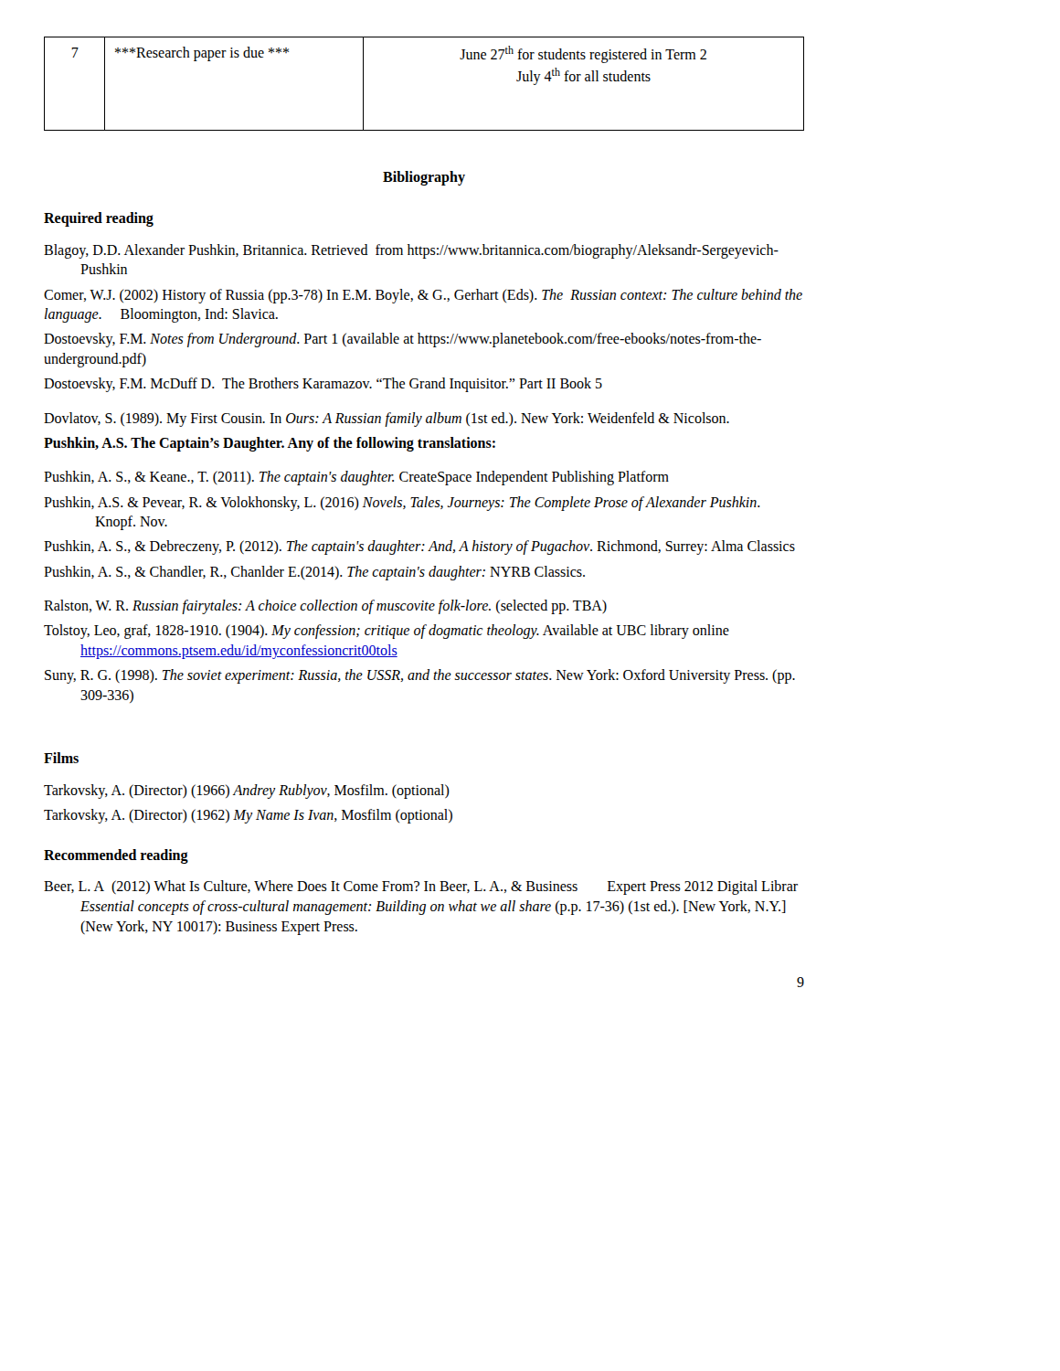| 7 | ***Research paper is due *** | June 27 th for students registered in Term 2 July 4 th for all students |
Bibliography
Required reading
Blagoy, D.D. Alexander Pushkin, Britannica. Retrieved from https://www.britannica.com/biography/Aleksandr-Sergeyevich-Pushkin
Comer, W.J. (2002) History of Russia (pp.3-78) In E.M. Boyle, & G., Gerhart (Eds). The Russian context: The culture behind the language. Bloomington, Ind: Slavica.
Dostoevsky, F.M. Notes from Underground. Part 1 (available at https://www.planetebook.com/free-ebooks/notes-from-the-underground.pdf)
Dostoevsky, F.M. McDuff D. The Brothers Karamazov. “The Grand Inquisitor.” Part II Book 5
Dovlatov, S. (1989). My First Cousin. In Ours: A Russian family album (1st ed.). New York: Weidenfeld & Nicolson.
Pushkin, A.S. The Captain’s Daughter. Any of the following translations:
Pushkin, A. S., & Keane., T. (2011). The captain's daughter. CreateSpace Independent Publishing Platform
Pushkin, A.S. & Pevear, R. & Volokhonsky, L. (2016) Novels, Tales, Journeys: The Complete Prose of Alexander Pushkin. Knopf. Nov.
Pushkin, A. S., & Debreczeny, P. (2012). The captain's daughter: And, A history of Pugachov. Richmond, Surrey: Alma Classics
Pushkin, A. S., & Chandler, R., Chanlder E.(2014). The captain's daughter: NYRB Classics.
Ralston, W. R. Russian fairytales: A choice collection of muscovite folk-lore. (selected pp. TBA)
Tolstoy, Leo, graf, 1828-1910. (1904). My confession; critique of dogmatic theology. Available at UBC library online https://commons.ptsem.edu/id/myconfessioncrit00tols
Suny, R. G. (1998). The soviet experiment: Russia, the USSR, and the successor states. New York: Oxford University Press. (pp. 309-336)
Films
Tarkovsky, A. (Director) (1966) Andrey Rublyov, Mosfilm. (optional)
Tarkovsky, A. (Director) (1962) My Name Is Ivan, Mosfilm (optional)
Recommended reading
Beer, L. A (2012) What Is Culture, Where Does It Come From? In Beer, L. A., & Business Expert Press 2012 Digital Librar Essential concepts of cross-cultural management: Building on what we all share (p.p. 17-36) (1st ed.). [New York, N.Y.] (New York, NY 10017): Business Expert Press.
9